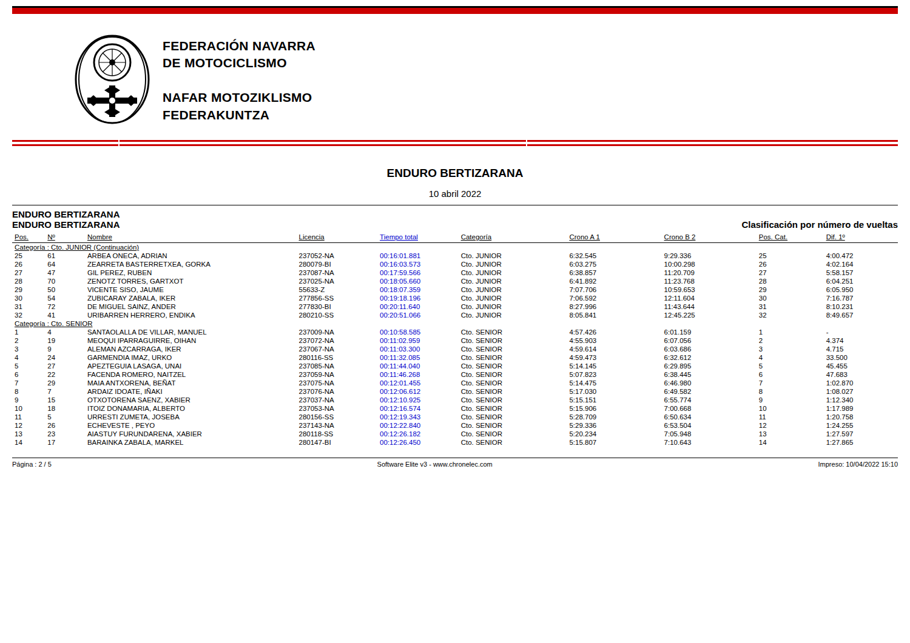FEDERACIÓN NAVARRA
DE MOTOCICLISMO
NAFAR MOTOZIKLISMO
FEDERAKUNTZA
ENDURO BERTIZARANA
10 abril 2022
ENDURO BERTIZARANA
ENDURO BERTIZARANA Clasificación por número de vueltas
| Pos. | Nº | Nombre | Licencia | Tiempo total | Categoría | Crono A 1 | Crono B 2 | Pos. Cat. | Dif. 1º |
| --- | --- | --- | --- | --- | --- | --- | --- | --- | --- |
| Categoría : Cto. JUNIOR (Continuación) |
| 25 | 61 | ARBEA ONECA, ADRIAN | 237052-NA | 00:16:01.881 | Cto. JUNIOR | 6:32.545 | 9:29.336 | 25 | 4:00.472 |
| 26 | 64 | ZEARRETA BASTERRETXEA, GORKA | 280079-BI | 00:16:03.573 | Cto. JUNIOR | 6:03.275 | 10:00.298 | 26 | 4:02.164 |
| 27 | 47 | GIL PEREZ, RUBEN | 237087-NA | 00:17:59.566 | Cto. JUNIOR | 6:38.857 | 11:20.709 | 27 | 5:58.157 |
| 28 | 70 | ZENOTZ TORRES, GARTXOT | 237025-NA | 00:18:05.660 | Cto. JUNIOR | 6:41.892 | 11:23.768 | 28 | 6:04.251 |
| 29 | 50 | VICENTE SISO, JAUME | 55633-Z | 00:18:07.359 | Cto. JUNIOR | 7:07.706 | 10:59.653 | 29 | 6:05.950 |
| 30 | 54 | ZUBICARAY ZABALA, IKER | 277856-SS | 00:19:18.196 | Cto. JUNIOR | 7:06.592 | 12:11.604 | 30 | 7:16.787 |
| 31 | 72 | DE MIGUEL SAINZ, ANDER | 277830-BI | 00:20:11.640 | Cto. JUNIOR | 8:27.996 | 11:43.644 | 31 | 8:10.231 |
| 32 | 41 | URIBARREN HERRERO, ENDIKA | 280210-SS | 00:20:51.066 | Cto. JUNIOR | 8:05.841 | 12:45.225 | 32 | 8:49.657 |
| Categoría : Cto. SENIOR |
| 1 | 4 | SANTAOLALLA DE VILLAR, MANUEL | 237009-NA | 00:10:58.585 | Cto. SENIOR | 4:57.426 | 6:01.159 | 1 | - |
| 2 | 19 | MEOQUI IPARRAGUIRRE, OIHAN | 237072-NA | 00:11:02.959 | Cto. SENIOR | 4:55.903 | 6:07.056 | 2 | 4.374 |
| 3 | 9 | ALEMAN AZCARRAGA, IKER | 237067-NA | 00:11:03.300 | Cto. SENIOR | 4:59.614 | 6:03.686 | 3 | 4.715 |
| 4 | 24 | GARMENDIA IMAZ, URKO | 280116-SS | 00:11:32.085 | Cto. SENIOR | 4:59.473 | 6:32.612 | 4 | 33.500 |
| 5 | 27 | APEZTEGUIA LASAGA, UNAI | 237085-NA | 00:11:44.040 | Cto. SENIOR | 5:14.145 | 6:29.895 | 5 | 45.455 |
| 6 | 22 | FACENDA ROMERO, NAITZEL | 237059-NA | 00:11:46.268 | Cto. SENIOR | 5:07.823 | 6:38.445 | 6 | 47.683 |
| 7 | 29 | MAIA ANTXORENA, BEÑAT | 237075-NA | 00:12:01.455 | Cto. SENIOR | 5:14.475 | 6:46.980 | 7 | 1:02.870 |
| 8 | 7 | ARDAIZ IDOATE, IÑAKI | 237076-NA | 00:12:06.612 | Cto. SENIOR | 5:17.030 | 6:49.582 | 8 | 1:08.027 |
| 9 | 15 | OTXOTORENA SAENZ, XABIER | 237037-NA | 00:12:10.925 | Cto. SENIOR | 5:15.151 | 6:55.774 | 9 | 1:12.340 |
| 10 | 18 | ITOIZ DONAMARIA, ALBERTO | 237053-NA | 00:12:16.574 | Cto. SENIOR | 5:15.906 | 7:00.668 | 10 | 1:17.989 |
| 11 | 5 | URRESTI ZUMETA, JOSEBA | 280156-SS | 00:12:19.343 | Cto. SENIOR | 5:28.709 | 6:50.634 | 11 | 1:20.758 |
| 12 | 26 | ECHEVESTE , PEYO | 237143-NA | 00:12:22.840 | Cto. SENIOR | 5:29.336 | 6:53.504 | 12 | 1:24.255 |
| 13 | 23 | AIASTUY FURUNDARENA, XABIER | 280118-SS | 00:12:26.182 | Cto. SENIOR | 5:20.234 | 7:05.948 | 13 | 1:27.597 |
| 14 | 17 | BARAINKA ZABALA, MARKEL | 280147-BI | 00:12:26.450 | Cto. SENIOR | 5:15.807 | 7:10.643 | 14 | 1:27.865 |
Página : 2 / 5
Software Elite v3 - www.chronelec.com
Impreso: 10/04/2022 15:10